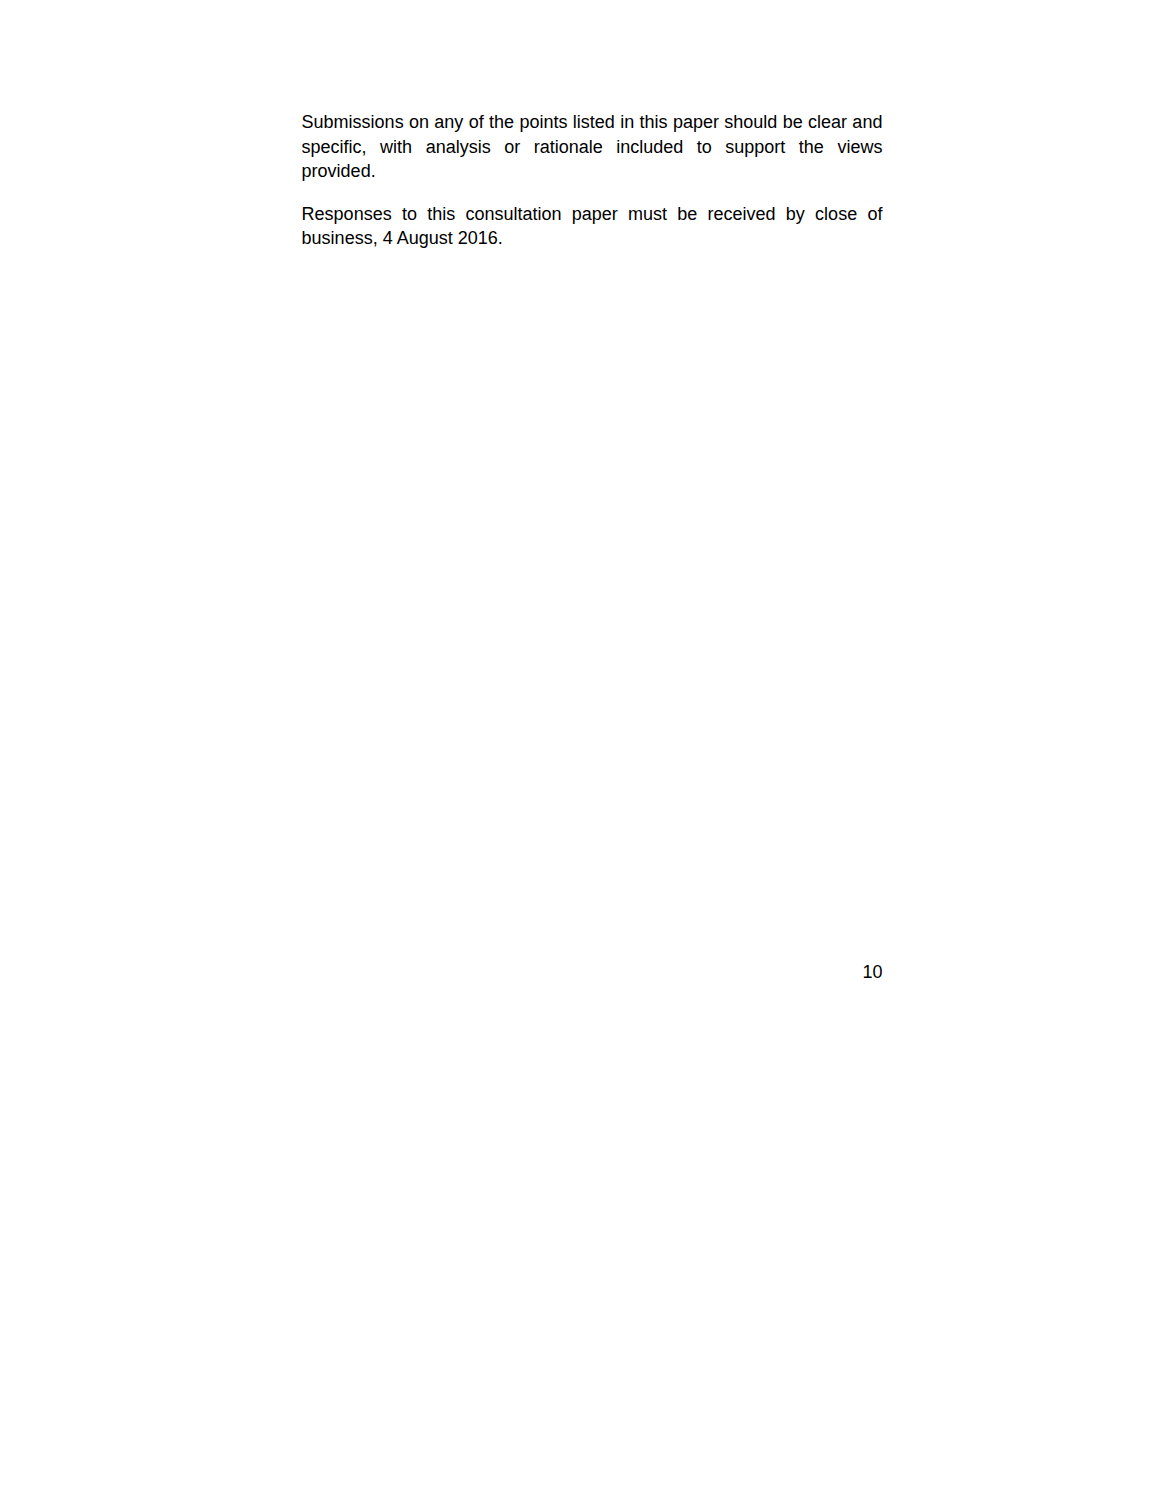Submissions on any of the points listed in this paper should be clear and specific, with analysis or rationale included to support the views provided.
Responses to this consultation paper must be received by close of business, 4 August 2016.
10